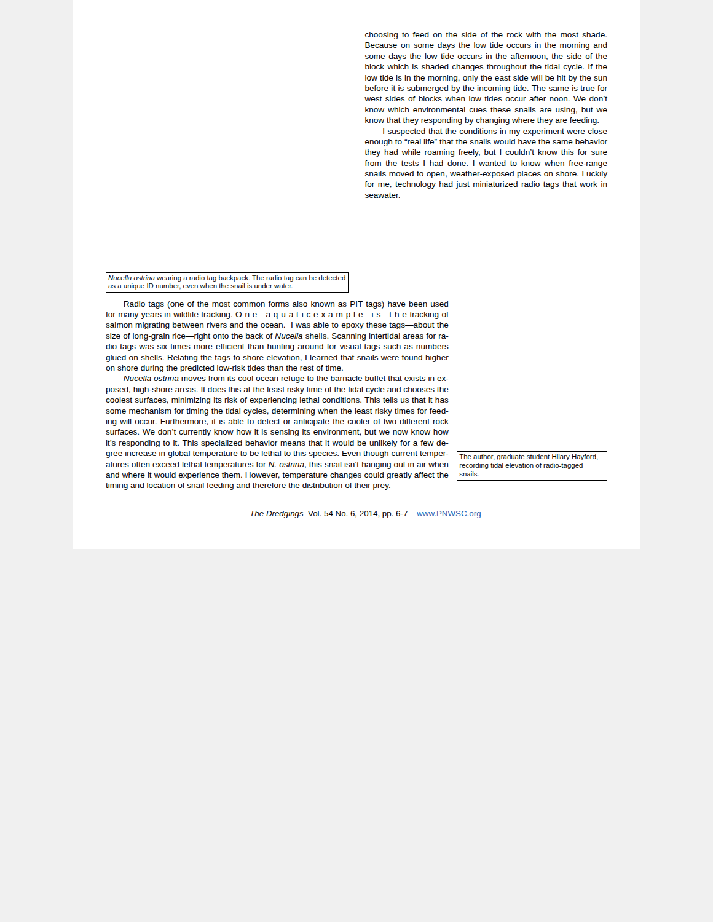Nucella ostrina wearing a radio tag backpack. The radio tag can be detected as a unique ID number, even when the snail is under water.
choosing to feed on the side of the rock with the most shade. Because on some days the low tide occurs in the morning and some days the low tide occurs in the afternoon, the side of the block which is shaded changes throughout the tidal cycle. If the low tide is in the morning, only the east side will be hit by the sun before it is submerged by the incoming tide. The same is true for west sides of blocks when low tides occur after noon. We don’t know which environmental cues these snails are using, but we know that they responding by changing where they are feeding.
I suspected that the conditions in my experiment were close enough to “real life” that the snails would have the same behavior they had while roaming freely, but I couldn’t know this for sure from the tests I had done. I wanted to know when free-range snails moved to open, weather-exposed places on shore. Luckily for me, technology had just miniaturized radio tags that work in seawater.
The author, graduate student Hilary Hayford, recording tidal elevation of radio-tagged snails.
Radio tags (one of the most common forms also known as PIT tags) have been used for many years in wildlife tracking. O n e a q u a t i c e x a m p l e i s t h e tracking of salmon migrating between rivers and the ocean. I was able to epoxy these tags—about the size of long-grain rice—right onto the back of Nucella shells. Scanning intertidal areas for radio tags was six times more efficient than hunting around for visual tags such as numbers glued on shells. Relating the tags to shore elevation, I learned that snails were found higher on shore during the predicted low-risk tides than the rest of time.
Nucella ostrina moves from its cool ocean refuge to the barnacle buffet that exists in exposed, high-shore areas. It does this at the least risky time of the tidal cycle and chooses the coolest surfaces, minimizing its risk of experiencing lethal conditions. This tells us that it has some mechanism for timing the tidal cycles, determining when the least risky times for feeding will occur. Furthermore, it is able to detect or anticipate the cooler of two different rock surfaces. We don’t currently know how it is sensing its environment, but we now know how it’s responding to it. This specialized behavior means that it would be unlikely for a few degree increase in global temperature to be lethal to this species. Even though current temperatures often exceed lethal temperatures for N. ostrina, this snail isn’t hanging out in air when and where it would experience them. However, temperature changes could greatly affect the timing and location of snail feeding and therefore the distribution of their prey.
The Dredgings Vol. 54 No. 6, 2014, pp. 6-7 www.PNWSC.org